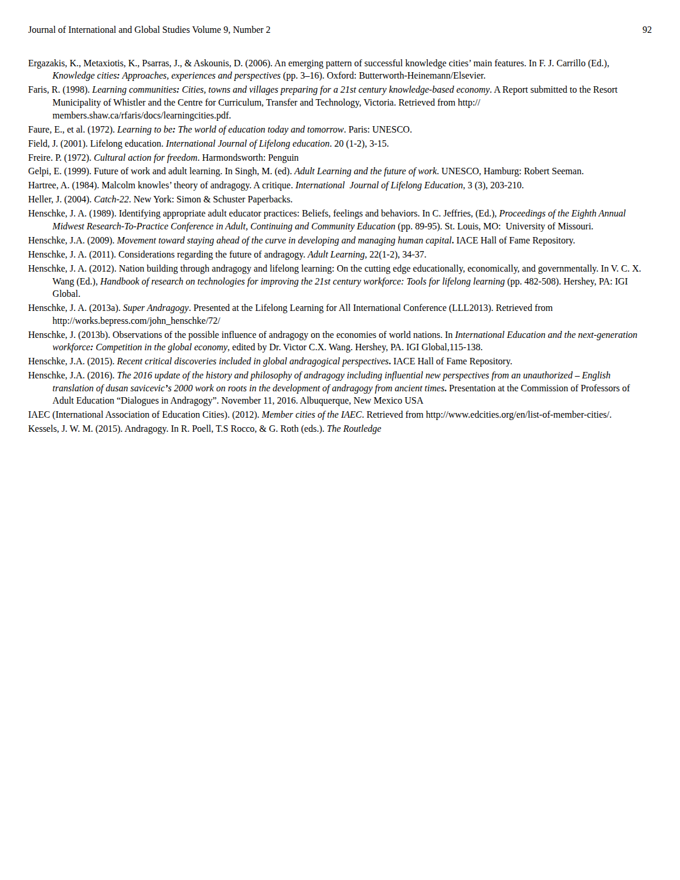Journal of International and Global Studies Volume 9, Number 2 92
Ergazakis, K., Metaxiotis, K., Psarras, J., & Askounis, D. (2006). An emerging pattern of successful knowledge cities’ main features. In F. J. Carrillo (Ed.), Knowledge cities: Approaches, experiences and perspectives (pp. 3–16). Oxford: Butterworth-Heinemann/Elsevier.
Faris, R. (1998). Learning communities: Cities, towns and villages preparing for a 21st century knowledge-based economy. A Report submitted to the Resort Municipality of Whistler and the Centre for Curriculum, Transfer and Technology, Victoria. Retrieved from http:// members.shaw.ca/rfaris/docs/learningcities.pdf.
Faure, E., et al. (1972). Learning to be: The world of education today and tomorrow. Paris: UNESCO.
Field, J. (2001). Lifelong education. International Journal of Lifelong education. 20 (1-2), 3-15.
Freire. P. (1972). Cultural action for freedom. Harmondsworth: Penguin
Gelpi, E. (1999). Future of work and adult learning. In Singh, M. (ed). Adult Learning and the future of work. UNESCO, Hamburg: Robert Seeman.
Hartree, A. (1984). Malcolm knowles’ theory of andragogy. A critique. International Journal of Lifelong Education, 3 (3), 203-210.
Heller, J. (2004). Catch-22. New York: Simon & Schuster Paperbacks.
Henschke, J. A. (1989). Identifying appropriate adult educator practices: Beliefs, feelings and behaviors. In C. Jeffries, (Ed.), Proceedings of the Eighth Annual Midwest Research-To-Practice Conference in Adult, Continuing and Community Education (pp. 89-95). St. Louis, MO: University of Missouri.
Henschke, J.A. (2009). Movement toward staying ahead of the curve in developing and managing human capital. IACE Hall of Fame Repository.
Henschke, J. A. (2011). Considerations regarding the future of andragogy. Adult Learning, 22(1-2), 34-37.
Henschke, J. A. (2012). Nation building through andragogy and lifelong learning: On the cutting edge educationally, economically, and governmentally. In V. C. X. Wang (Ed.), Handbook of research on technologies for improving the 21st century workforce: Tools for lifelong learning (pp. 482-508). Hershey, PA: IGI Global.
Henschke, J. A. (2013a). Super Andragogy. Presented at the Lifelong Learning for All International Conference (LLL2013). Retrieved from http://works.bepress.com/john_henschke/72/
Henschke, J. (2013b). Observations of the possible influence of andragogy on the economies of world nations. In International Education and the next-generation workforce: Competition in the global economy, edited by Dr. Victor C.X. Wang. Hershey, PA. IGI Global,115-138.
Henschke, J.A. (2015). Recent critical discoveries included in global andragogical perspectives. IACE Hall of Fame Repository.
Henschke, J.A. (2016). The 2016 update of the history and philosophy of andragogy including influential new perspectives from an unauthorized – English translation of dusan savicevic’s 2000 work on roots in the development of andragogy from ancient times. Presentation at the Commission of Professors of Adult Education “Dialogues in Andragogy”. November 11, 2016. Albuquerque, New Mexico USA
IAEC (International Association of Education Cities). (2012). Member cities of the IAEC. Retrieved from http://www.edcities.org/en/list-of-member-cities/.
Kessels, J. W. M. (2015). Andragogy. In R. Poell, T.S Rocco, & G. Roth (eds.). The Routledge